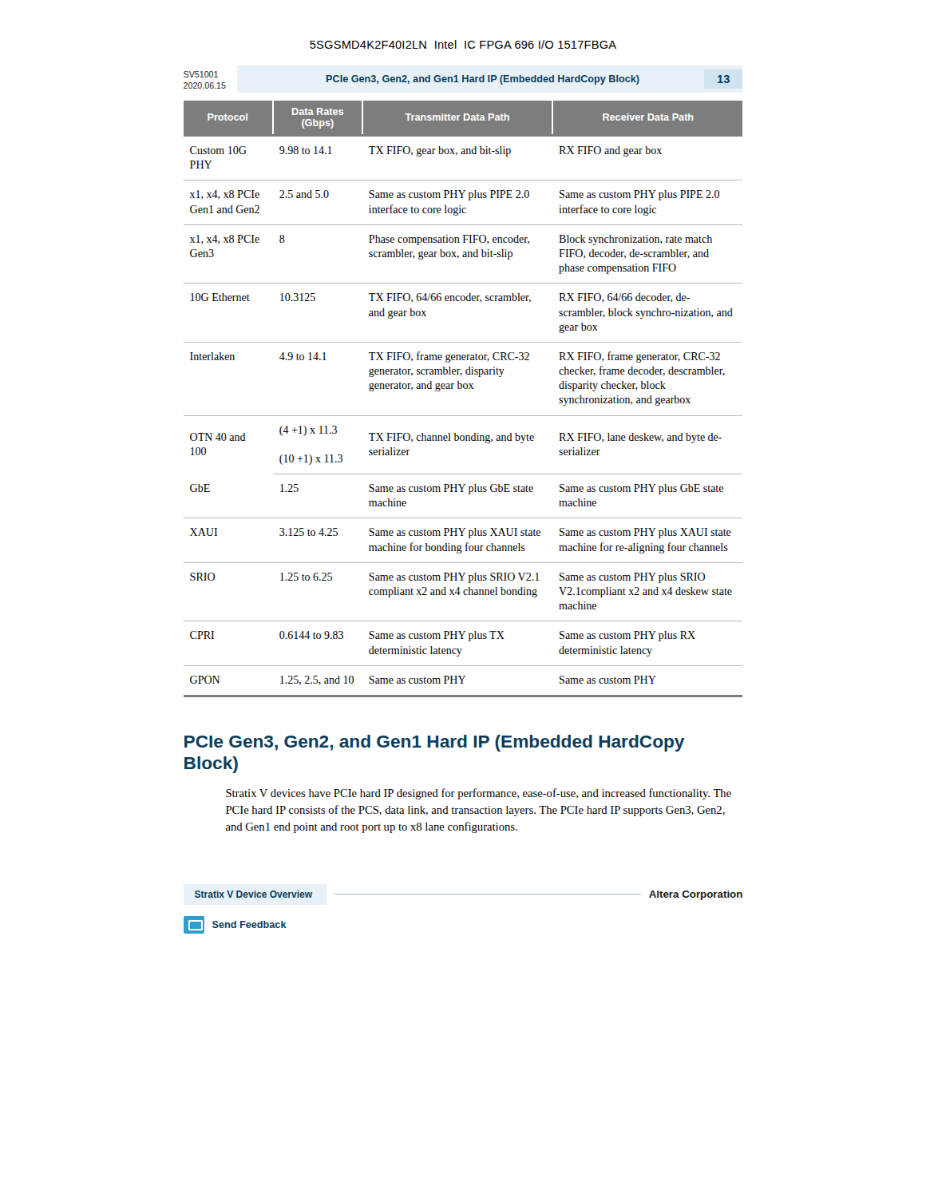5SGSMD4K2F40I2LN Intel IC FPGA 696 I/O 1517FBGA
SV51001
2020.06.15
PCIe Gen3, Gen2, and Gen1 Hard IP (Embedded HardCopy Block)
13
| Protocol | Data Rates (Gbps) | Transmitter Data Path | Receiver Data Path |
| --- | --- | --- | --- |
| Custom 10G PHY | 9.98 to 14.1 | TX FIFO, gear box, and bit-slip | RX FIFO and gear box |
| x1, x4, x8 PCIe Gen1 and Gen2 | 2.5 and 5.0 | Same as custom PHY plus PIPE 2.0 interface to core logic | Same as custom PHY plus PIPE 2.0 interface to core logic |
| x1, x4, x8 PCIe Gen3 | 8 | Phase compensation FIFO, encoder, scrambler, gear box, and bit-slip | Block synchronization, rate match FIFO, decoder, de-scrambler, and phase compensation FIFO |
| 10G Ethernet | 10.3125 | TX FIFO, 64/66 encoder, scrambler, and gear box | RX FIFO, 64/66 decoder, de-scrambler, block synchro-nization, and gear box |
| Interlaken | 4.9 to 14.1 | TX FIFO, frame generator, CRC-32 generator, scrambler, disparity generator, and gear box | RX FIFO, frame generator, CRC-32 checker, frame decoder, descrambler, disparity checker, block synchronization, and gearbox |
| OTN 40 and 100 | (4 +1) x 11.3 | TX FIFO, channel bonding, and byte serializer | RX FIFO, lane deskew, and byte de-serializer |
| (10 +1) x 11.3 |
| GbE | 1.25 | Same as custom PHY plus GbE state machine | Same as custom PHY plus GbE state machine |
| XAUI | 3.125 to 4.25 | Same as custom PHY plus XAUI state machine for bonding four channels | Same as custom PHY plus XAUI state machine for re-aligning four channels |
| SRIO | 1.25 to 6.25 | Same as custom PHY plus SRIO V2.1 compliant x2 and x4 channel bonding | Same as custom PHY plus SRIO V2.1compliant x2 and x4 deskew state machine |
| CPRI | 0.6144 to 9.83 | Same as custom PHY plus TX deterministic latency | Same as custom PHY plus RX deterministic latency |
| GPON | 1.25, 2.5, and 10 | Same as custom PHY | Same as custom PHY |
PCIe Gen3, Gen2, and Gen1 Hard IP (Embedded HardCopy Block)
Stratix V devices have PCIe hard IP designed for performance, ease-of-use, and increased functionality. The PCIe hard IP consists of the PCS, data link, and transaction layers. The PCIe hard IP supports Gen3, Gen2, and Gen1 end point and root port up to x8 lane configurations.
Stratix V Device Overview
Altera Corporation
Send Feedback